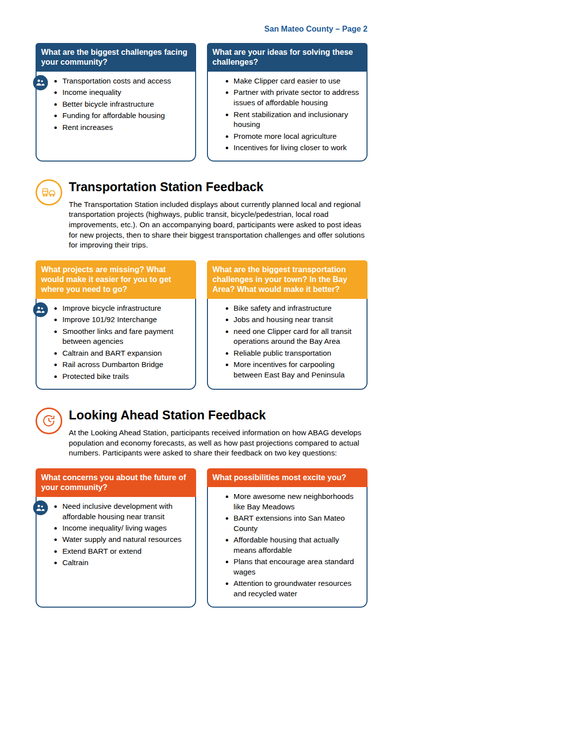San Mateo County – Page 2
What are the biggest challenges facing your community?
Transportation costs and access
Income inequality
Better bicycle infrastructure
Funding for affordable housing
Rent increases
What are your ideas for solving these challenges?
Make Clipper card easier to use
Partner with private sector to address issues of affordable housing
Rent stabilization and inclusionary housing
Promote more local agriculture
Incentives for living closer to work
Transportation Station Feedback
The Transportation Station included displays about currently planned local and regional transportation projects (highways, public transit, bicycle/pedestrian, local road improvements, etc.). On an accompanying board, participants were asked to post ideas for new projects, then to share their biggest transportation challenges and offer solutions for improving their trips.
What projects are missing? What would make it easier for you to get where you need to go?
Improve bicycle infrastructure
Improve 101/92 Interchange
Smoother links and fare payment between agencies
Caltrain and BART expansion
Rail across Dumbarton Bridge
Protected bike trails
What are the biggest transportation challenges in your town? In the Bay Area? What would make it better?
Bike safety and infrastructure
Jobs and housing near transit
need one Clipper card for all transit operations around the Bay Area
Reliable public transportation
More incentives for carpooling between East Bay and Peninsula
Looking Ahead Station Feedback
At the Looking Ahead Station, participants received information on how ABAG develops population and economy forecasts, as well as how past projections compared to actual numbers. Participants were asked to share their feedback on two key questions:
What concerns you about the future of your community?
Need inclusive development with affordable housing near transit
Income inequality/ living wages
Water supply and natural resources
Extend BART or extend
Caltrain
What possibilities most excite you?
More awesome new neighborhoods like Bay Meadows
BART extensions into San Mateo County
Affordable housing that actually means affordable
Plans that encourage area standard wages
Attention to groundwater resources and recycled water